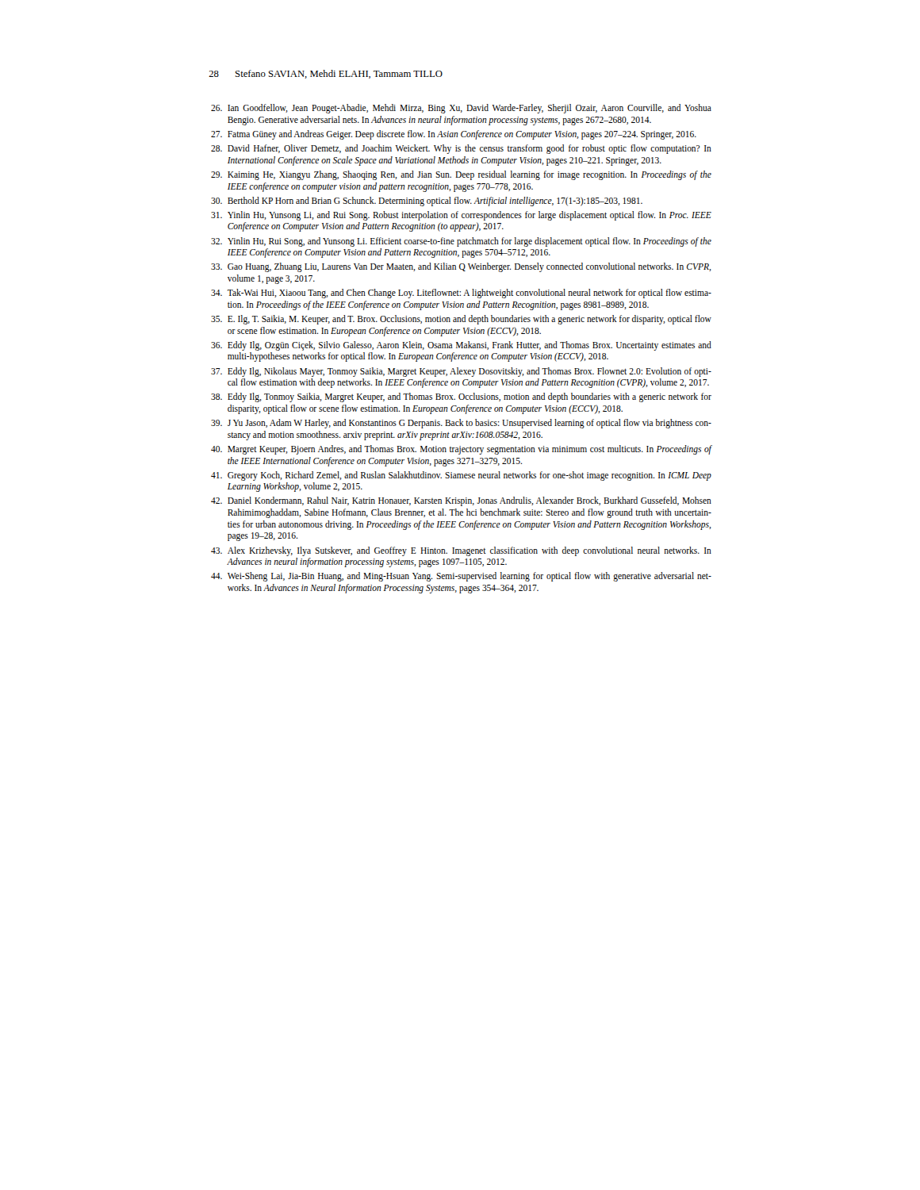28
Stefano SAVIAN, Mehdi ELAHI, Tammam TILLO
26. Ian Goodfellow, Jean Pouget-Abadie, Mehdi Mirza, Bing Xu, David Warde-Farley, Sherjil Ozair, Aaron Courville, and Yoshua Bengio. Generative adversarial nets. In Advances in neural information processing systems, pages 2672–2680, 2014.
27. Fatma Güney and Andreas Geiger. Deep discrete flow. In Asian Conference on Computer Vision, pages 207–224. Springer, 2016.
28. David Hafner, Oliver Demetz, and Joachim Weickert. Why is the census transform good for robust optic flow computation? In International Conference on Scale Space and Variational Methods in Computer Vision, pages 210–221. Springer, 2013.
29. Kaiming He, Xiangyu Zhang, Shaoqing Ren, and Jian Sun. Deep residual learning for image recognition. In Proceedings of the IEEE conference on computer vision and pattern recognition, pages 770–778, 2016.
30. Berthold KP Horn and Brian G Schunck. Determining optical flow. Artificial intelligence, 17(1-3):185–203, 1981.
31. Yinlin Hu, Yunsong Li, and Rui Song. Robust interpolation of correspondences for large displacement optical flow. In Proc. IEEE Conference on Computer Vision and Pattern Recognition (to appear), 2017.
32. Yinlin Hu, Rui Song, and Yunsong Li. Efficient coarse-to-fine patchmatch for large displacement optical flow. In Proceedings of the IEEE Conference on Computer Vision and Pattern Recognition, pages 5704–5712, 2016.
33. Gao Huang, Zhuang Liu, Laurens Van Der Maaten, and Kilian Q Weinberger. Densely connected convolutional networks. In CVPR, volume 1, page 3, 2017.
34. Tak-Wai Hui, Xiaoou Tang, and Chen Change Loy. Liteflownet: A lightweight convolutional neural network for optical flow estimation. In Proceedings of the IEEE Conference on Computer Vision and Pattern Recognition, pages 8981–8989, 2018.
35. E. Ilg, T. Saikia, M. Keuper, and T. Brox. Occlusions, motion and depth boundaries with a generic network for disparity, optical flow or scene flow estimation. In European Conference on Computer Vision (ECCV), 2018.
36. Eddy Ilg, Ozgün Ciçek, Silvio Galesso, Aaron Klein, Osama Makansi, Frank Hutter, and Thomas Brox. Uncertainty estimates and multi-hypotheses networks for optical flow. In European Conference on Computer Vision (ECCV), 2018.
37. Eddy Ilg, Nikolaus Mayer, Tonmoy Saikia, Margret Keuper, Alexey Dosovitskiy, and Thomas Brox. Flownet 2.0: Evolution of optical flow estimation with deep networks. In IEEE Conference on Computer Vision and Pattern Recognition (CVPR), volume 2, 2017.
38. Eddy Ilg, Tonmoy Saikia, Margret Keuper, and Thomas Brox. Occlusions, motion and depth boundaries with a generic network for disparity, optical flow or scene flow estimation. In European Conference on Computer Vision (ECCV), 2018.
39. J Yu Jason, Adam W Harley, and Konstantinos G Derpanis. Back to basics: Unsupervised learning of optical flow via brightness constancy and motion smoothness. arxiv preprint. arXiv preprint arXiv:1608.05842, 2016.
40. Margret Keuper, Bjoern Andres, and Thomas Brox. Motion trajectory segmentation via minimum cost multicuts. In Proceedings of the IEEE International Conference on Computer Vision, pages 3271–3279, 2015.
41. Gregory Koch, Richard Zemel, and Ruslan Salakhutdinov. Siamese neural networks for one-shot image recognition. In ICML Deep Learning Workshop, volume 2, 2015.
42. Daniel Kondermann, Rahul Nair, Katrin Honauer, Karsten Krispin, Jonas Andrulis, Alexander Brock, Burkhard Gussefeld, Mohsen Rahimimoghaddam, Sabine Hofmann, Claus Brenner, et al. The hci benchmark suite: Stereo and flow ground truth with uncertainties for urban autonomous driving. In Proceedings of the IEEE Conference on Computer Vision and Pattern Recognition Workshops, pages 19–28, 2016.
43. Alex Krizhevsky, Ilya Sutskever, and Geoffrey E Hinton. Imagenet classification with deep convolutional neural networks. In Advances in neural information processing systems, pages 1097–1105, 2012.
44. Wei-Sheng Lai, Jia-Bin Huang, and Ming-Hsuan Yang. Semi-supervised learning for optical flow with generative adversarial networks. In Advances in Neural Information Processing Systems, pages 354–364, 2017.